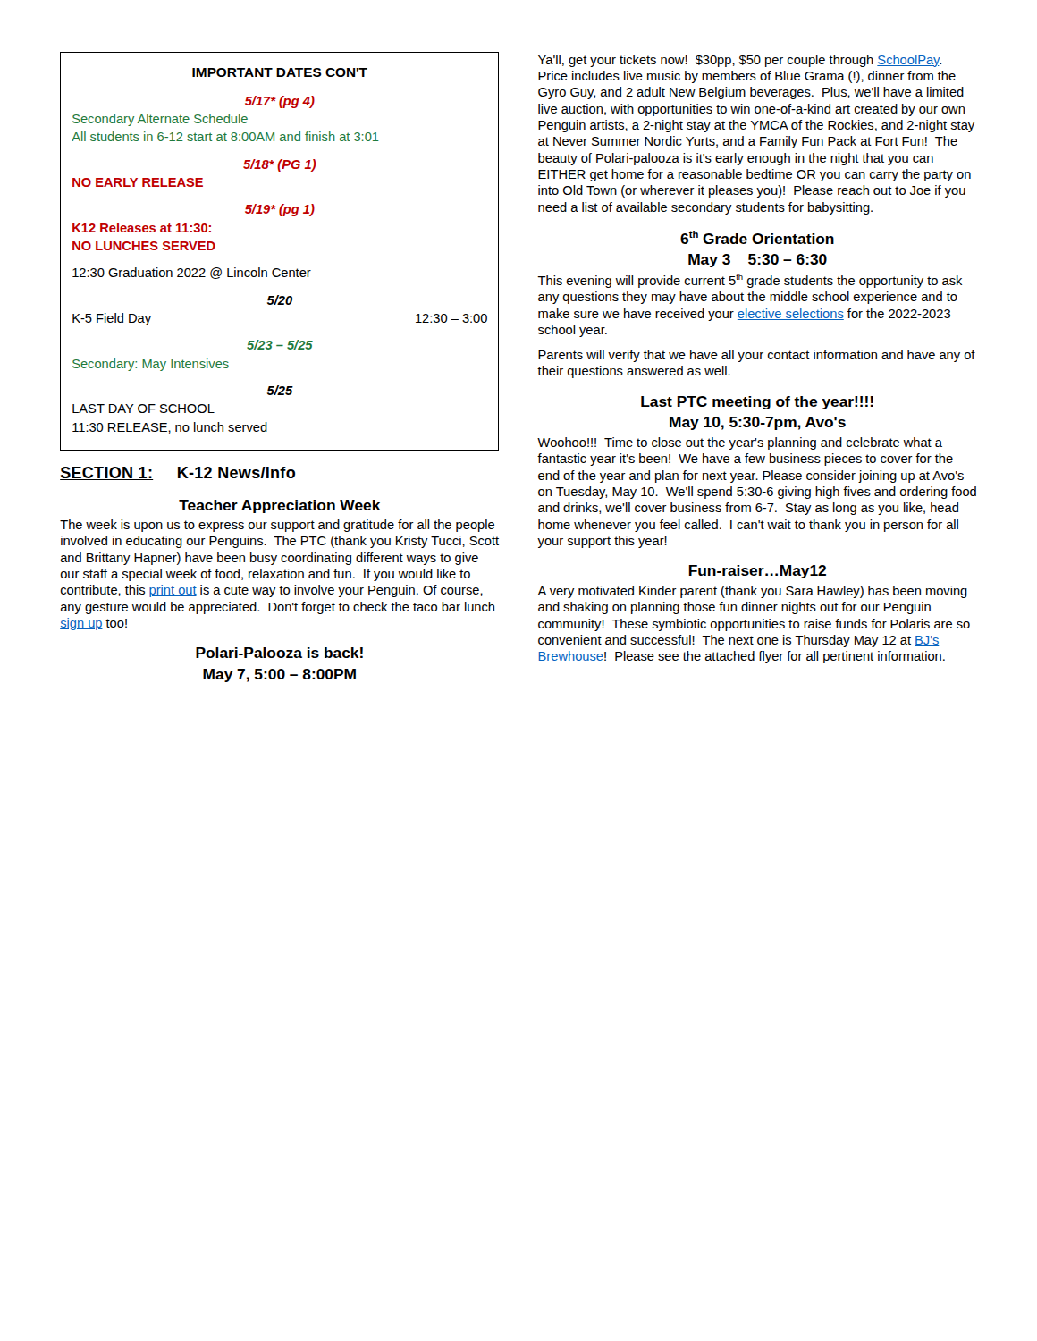IMPORTANT DATES CON'T
5/17* (pg 4)
Secondary Alternate Schedule
All students in 6-12 start at 8:00AM and finish at 3:01
5/18* (PG 1)
NO EARLY RELEASE
5/19* (pg 1)
K12 Releases at 11:30:
NO LUNCHES SERVED
12:30 Graduation 2022 @ Lincoln Center
5/20
K-5 Field Day 12:30 – 3:00
5/23 – 5/25
Secondary: May Intensives
5/25
LAST DAY OF SCHOOL
11:30 RELEASE, no lunch served
SECTION 1: K-12 News/Info
Teacher Appreciation Week
The week is upon us to express our support and gratitude for all the people involved in educating our Penguins. The PTC (thank you Kristy Tucci, Scott and Brittany Hapner) have been busy coordinating different ways to give our staff a special week of food, relaxation and fun. If you would like to contribute, this print out is a cute way to involve your Penguin. Of course, any gesture would be appreciated. Don't forget to check the taco bar lunch sign up too!
Polari-Palooza is back!
May 7, 5:00 – 8:00PM
Ya'll, get your tickets now! $30pp, $50 per couple through SchoolPay. Price includes live music by members of Blue Grama (!), dinner from the Gyro Guy, and 2 adult New Belgium beverages. Plus, we'll have a limited live auction, with opportunities to win one-of-a-kind art created by our own Penguin artists, a 2-night stay at the YMCA of the Rockies, and 2-night stay at Never Summer Nordic Yurts, and a Family Fun Pack at Fort Fun! The beauty of Polari-palooza is it's early enough in the night that you can EITHER get home for a reasonable bedtime OR you can carry the party on into Old Town (or wherever it pleases you)! Please reach out to Joe if you need a list of available secondary students for babysitting.
6th Grade Orientation
May 3 5:30 – 6:30
This evening will provide current 5th grade students the opportunity to ask any questions they may have about the middle school experience and to make sure we have received your elective selections for the 2022-2023 school year.
Parents will verify that we have all your contact information and have any of their questions answered as well.
Last PTC meeting of the year!!!!
May 10, 5:30-7pm, Avo's
Woohoo!!! Time to close out the year's planning and celebrate what a fantastic year it's been! We have a few business pieces to cover for the end of the year and plan for next year. Please consider joining up at Avo's on Tuesday, May 10. We'll spend 5:30-6 giving high fives and ordering food and drinks, we'll cover business from 6-7. Stay as long as you like, head home whenever you feel called. I can't wait to thank you in person for all your support this year!
Fun-raiser…May12
A very motivated Kinder parent (thank you Sara Hawley) has been moving and shaking on planning those fun dinner nights out for our Penguin community! These symbiotic opportunities to raise funds for Polaris are so convenient and successful! The next one is Thursday May 12 at BJ's Brewhouse! Please see the attached flyer for all pertinent information.